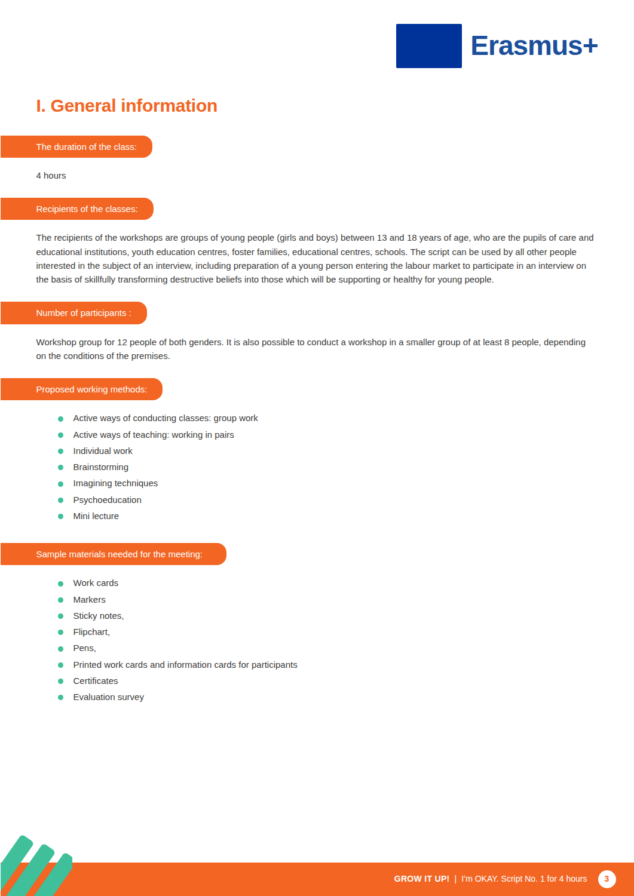Erasmus+
I. General information
The duration of the class:
4 hours
Recipients of the classes:
The recipients of the workshops are groups of young people (girls and boys) between 13 and 18 years of age, who are the pupils of care and educational institutions, youth education centres, foster families, educational centres, schools. The script can be used by all other people interested in the subject of an interview, including preparation of a young person entering the labour market to participate in an interview on the basis of skillfully transforming destructive beliefs into those which will be supporting or healthy for young people.
Number of participants :
Workshop group for 12 people of both genders. It is also possible to conduct a workshop in a smaller group of at least 8 people, depending on the conditions of the premises.
Proposed working methods:
Active ways of conducting classes: group work
Active ways of teaching: working in pairs
Individual work
Brainstorming
Imagining techniques
Psychoeducation
Mini lecture
Sample materials needed for the meeting:
Work cards
Markers
Sticky notes,
Flipchart,
Pens,
Printed work cards and information cards for participants
Certificates
Evaluation survey
GROW IT UP!|I’m OKAY. Script No. 1 for 4 hours 3